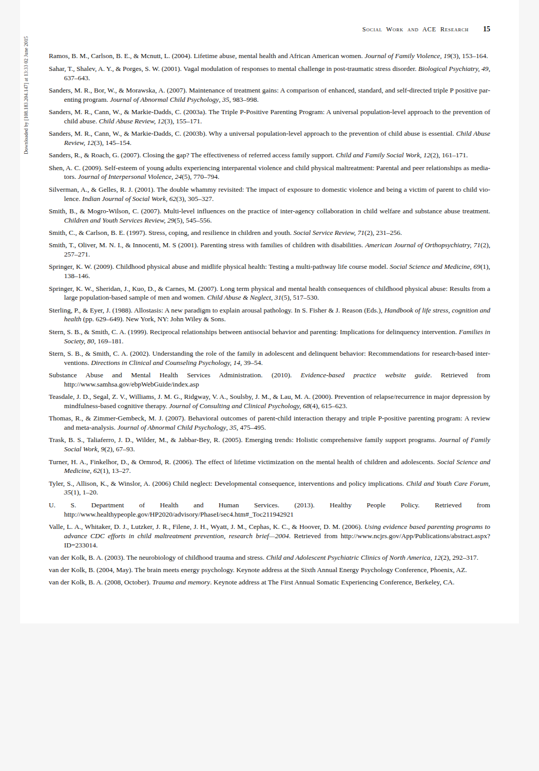Downloaded by [108.183.204.147] at 13:33 02 June 2015
Social Work and ACE Research 15
Ramos, B. M., Carlson, B. E., & Mcnutt, L. (2004). Lifetime abuse, mental health and African American women. Journal of Family Violence, 19(3), 153–164.
Sahar, T., Shalev, A. Y., & Porges, S. W. (2001). Vagal modulation of responses to mental challenge in post-traumatic stress disorder. Biological Psychiatry, 49, 637–643.
Sanders, M. R., Bor, W., & Morawska, A. (2007). Maintenance of treatment gains: A comparison of enhanced, standard, and self-directed triple P positive parenting program. Journal of Abnormal Child Psychology, 35, 983–998.
Sanders, M. R., Cann, W., & Markie-Dadds, C. (2003a). The Triple P-Positive Parenting Program: A universal population-level approach to the prevention of child abuse. Child Abuse Review, 12(3), 155–171.
Sanders, M. R., Cann, W., & Markie-Dadds, C. (2003b). Why a universal population-level approach to the prevention of child abuse is essential. Child Abuse Review, 12(3), 145–154.
Sanders, R., & Roach, G. (2007). Closing the gap? The effectiveness of referred access family support. Child and Family Social Work, 12(2), 161–171.
Shen, A. C. (2009). Self-esteem of young adults experiencing interparental violence and child physical maltreatment: Parental and peer relationships as mediators. Journal of Interpersonal Violence, 24(5), 770–794.
Silverman, A., & Gelles, R. J. (2001). The double whammy revisited: The impact of exposure to domestic violence and being a victim of parent to child violence. Indian Journal of Social Work, 62(3), 305–327.
Smith, B., & Mogro-Wilson, C. (2007). Multi-level influences on the practice of inter-agency collaboration in child welfare and substance abuse treatment. Children and Youth Services Review, 29(5), 545–556.
Smith, C., & Carlson, B. E. (1997). Stress, coping, and resilience in children and youth. Social Service Review, 71(2), 231–256.
Smith, T., Oliver, M. N. I., & Innocenti, M. S (2001). Parenting stress with families of children with disabilities. American Journal of Orthopsychiatry, 71(2), 257–271.
Springer, K. W. (2009). Childhood physical abuse and midlife physical health: Testing a multi-pathway life course model. Social Science and Medicine, 69(1), 138–146.
Springer, K. W., Sheridan, J., Kuo, D., & Carnes, M. (2007). Long term physical and mental health consequences of childhood physical abuse: Results from a large population-based sample of men and women. Child Abuse & Neglect, 31(5), 517–530.
Sterling, P., & Eyer, J. (1988). Allostasis: A new paradigm to explain arousal pathology. In S. Fisher & J. Reason (Eds.), Handbook of life stress, cognition and health (pp. 629–649). New York, NY: John Wiley & Sons.
Stern, S. B., & Smith, C. A. (1999). Reciprocal relationships between antisocial behavior and parenting: Implications for delinquency intervention. Families in Society, 80, 169–181.
Stern, S. B., & Smith, C. A. (2002). Understanding the role of the family in adolescent and delinquent behavior: Recommendations for research-based interventions. Directions in Clinical and Counseling Psychology, 14, 39–54.
Substance Abuse and Mental Health Services Administration. (2010). Evidence-based practice website guide. Retrieved from http://www.samhsa.gov/ebpWebGuide/index.asp
Teasdale, J. D., Segal, Z. V., Williams, J. M. G., Ridgway, V. A., Soulsby, J. M., & Lau, M. A. (2000). Prevention of relapse/recurrence in major depression by mindfulness-based cognitive therapy. Journal of Consulting and Clinical Psychology, 68(4), 615–623.
Thomas, R., & Zimmer-Gembeck, M. J. (2007). Behavioral outcomes of parent-child interaction therapy and triple P-positive parenting program: A review and meta-analysis. Journal of Abnormal Child Psychology, 35, 475–495.
Trask, B. S., Taliaferro, J. D., Wilder, M., & Jabbar-Bey, R. (2005). Emerging trends: Holistic comprehensive family support programs. Journal of Family Social Work, 9(2), 67–93.
Turner, H. A., Finkelhor, D., & Ormrod, R. (2006). The effect of lifetime victimization on the mental health of children and adolescents. Social Science and Medicine, 62(1), 13–27.
Tyler, S., Allison, K., & Winslor, A. (2006) Child neglect: Developmental consequence, interventions and policy implications. Child and Youth Care Forum, 35(1), 1–20.
U. S. Department of Health and Human Services. (2013). Healthy People Policy. Retrieved from http://www.healthypeople.gov/HP2020/advisory/PhaseI/sec4.htm#_Toc211942921
Valle, L. A., Whitaker, D. J., Lutzker, J. R., Filene, J. H., Wyatt, J. M., Cephas, K. C., & Hoover, D. M. (2006). Using evidence based parenting programs to advance CDC efforts in child maltreatment prevention, research brief—2004. Retrieved from http://www.ncjrs.gov/App/Publications/abstract.aspx?ID=233014.
van der Kolk, B. A. (2003). The neurobiology of childhood trauma and stress. Child and Adolescent Psychiatric Clinics of North America, 12(2), 292–317.
van der Kolk, B. (2004, May). The brain meets energy psychology. Keynote address at the Sixth Annual Energy Psychology Conference, Phoenix, AZ.
van der Kolk, B. A. (2008, October). Trauma and memory. Keynote address at The First Annual Somatic Experiencing Conference, Berkeley, CA.